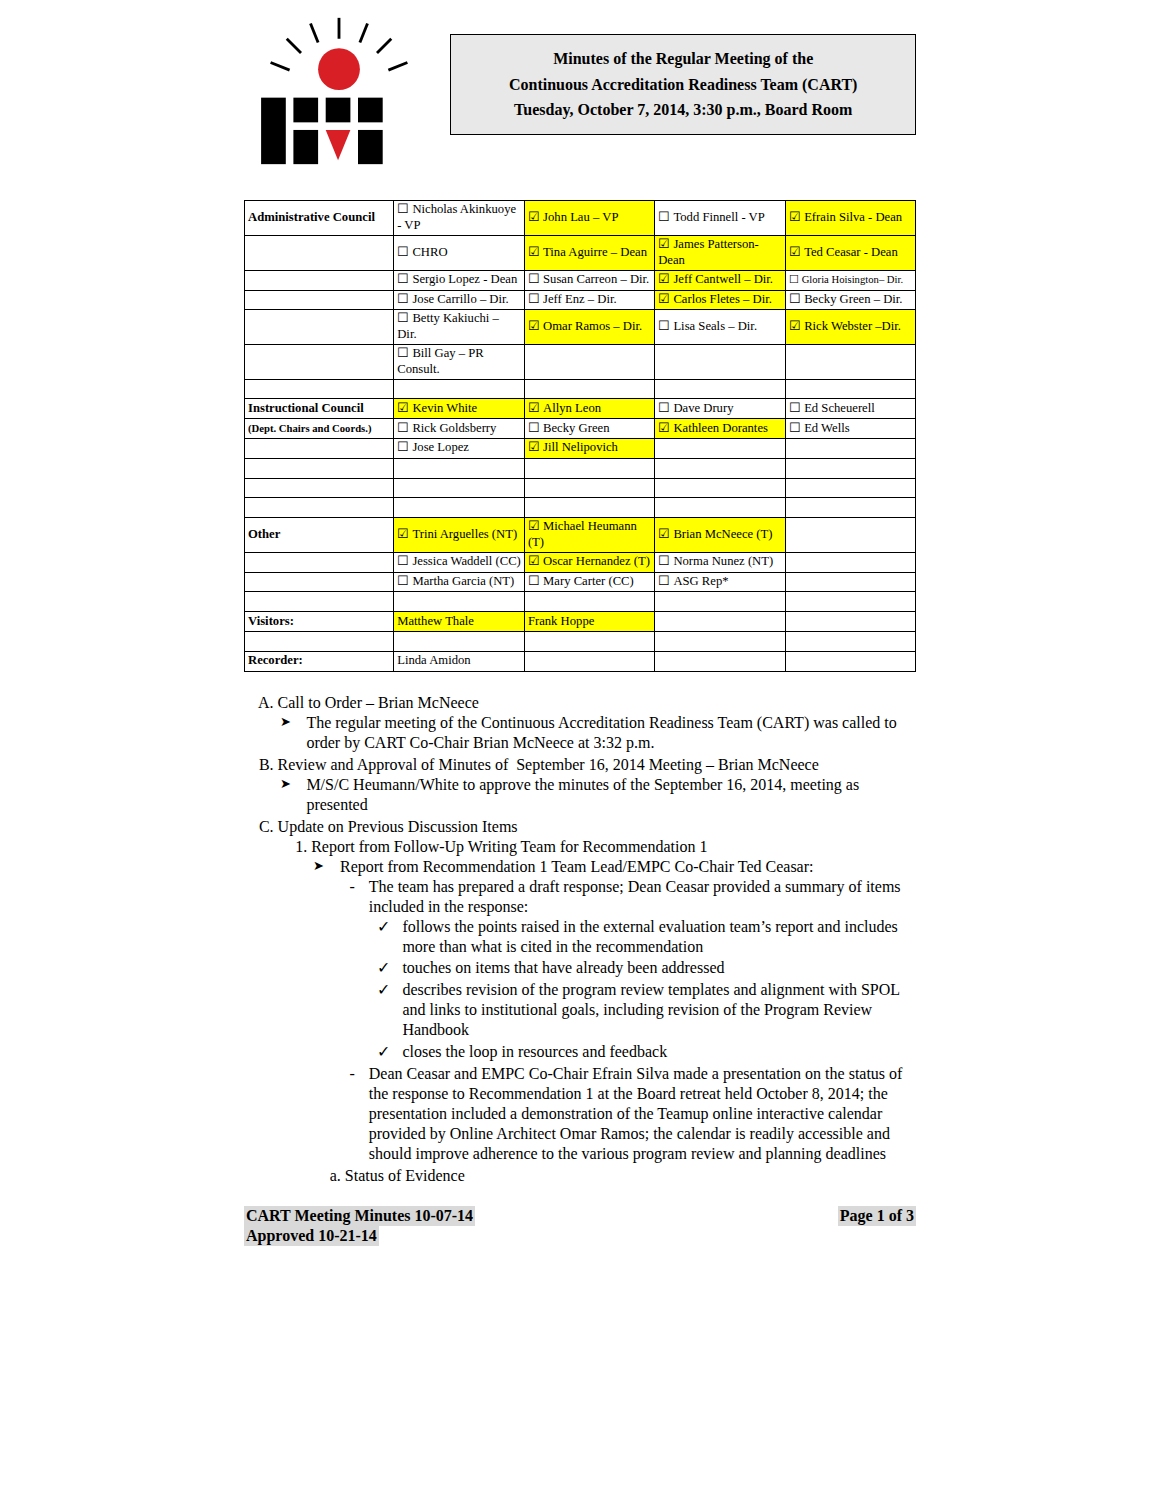Minutes of the Regular Meeting of the
Continuous Accreditation Readiness Team (CART)
Tuesday, October 7, 2014, 3:30 p.m., Board Room
| Administrative Council | Nicholas Akinkuoye - VP | John Lau – VP | Todd Finnell - VP | Efrain Silva - Dean |
| | CHRO | Tina Aguirre – Dean | James Patterson-Dean | Ted Ceasar - Dean |
| | Sergio Lopez - Dean | Susan Carreon – Dir. | Jeff Cantwell – Dir. | Gloria Hoisington– Dir. |
| | Jose Carrillo – Dir. | Jeff Enz – Dir. | Carlos Fletes – Dir. | Becky Green – Dir. |
| | Betty Kakiuchi – Dir. | Omar Ramos – Dir. | Lisa Seals – Dir. | Rick Webster –Dir. |
| | Bill Gay – PR Consult. | | | |
| Instructional Council | Kevin White | Allyn Leon | Dave Drury | Ed Scheuerell |
| (Dept. Chairs and Coords.) | Rick Goldsberry | Becky Green | Kathleen Dorantes | Ed Wells |
| | Jose Lopez | Jill Nelipovich | | |
| Other | Trini Arguelles (NT) | Michael Heumann (T) | Brian McNeece (T) | |
| | Jessica Waddell (CC) | Oscar Hernandez (T) | Norma Nunez (NT) | |
| | Martha Garcia (NT) | Mary Carter (CC) | ASG Rep* | |
| Visitors: | Matthew Thale | Frank Hoppe | | |
| Recorder: | Linda Amidon | | | |
Call to Order – Brian McNeece
The regular meeting of the Continuous Accreditation Readiness Team (CART) was called to order by CART Co-Chair Brian McNeece at 3:32 p.m.
Review and Approval of Minutes of September 16, 2014 Meeting – Brian McNeece
M/S/C Heumann/White to approve the minutes of the September 16, 2014, meeting as presented
Update on Previous Discussion Items
Report from Follow-Up Writing Team for Recommendation 1
Report from Recommendation 1 Team Lead/EMPC Co-Chair Ted Ceasar:
The team has prepared a draft response; Dean Ceasar provided a summary of items included in the response:
follows the points raised in the external evaluation team’s report and includes more than what is cited in the recommendation
touches on items that have already been addressed
describes revision of the program review templates and alignment with SPOL and links to institutional goals, including revision of the Program Review Handbook
closes the loop in resources and feedback
Dean Ceasar and EMPC Co-Chair Efrain Silva made a presentation on the status of the response to Recommendation 1 at the Board retreat held October 8, 2014; the presentation included a demonstration of the Teamup online interactive calendar provided by Online Architect Omar Ramos; the calendar is readily accessible and should improve adherence to the various program review and planning deadlines
Status of Evidence
CART Meeting Minutes 10-07-14
Page 1 of 3
Approved 10-21-14